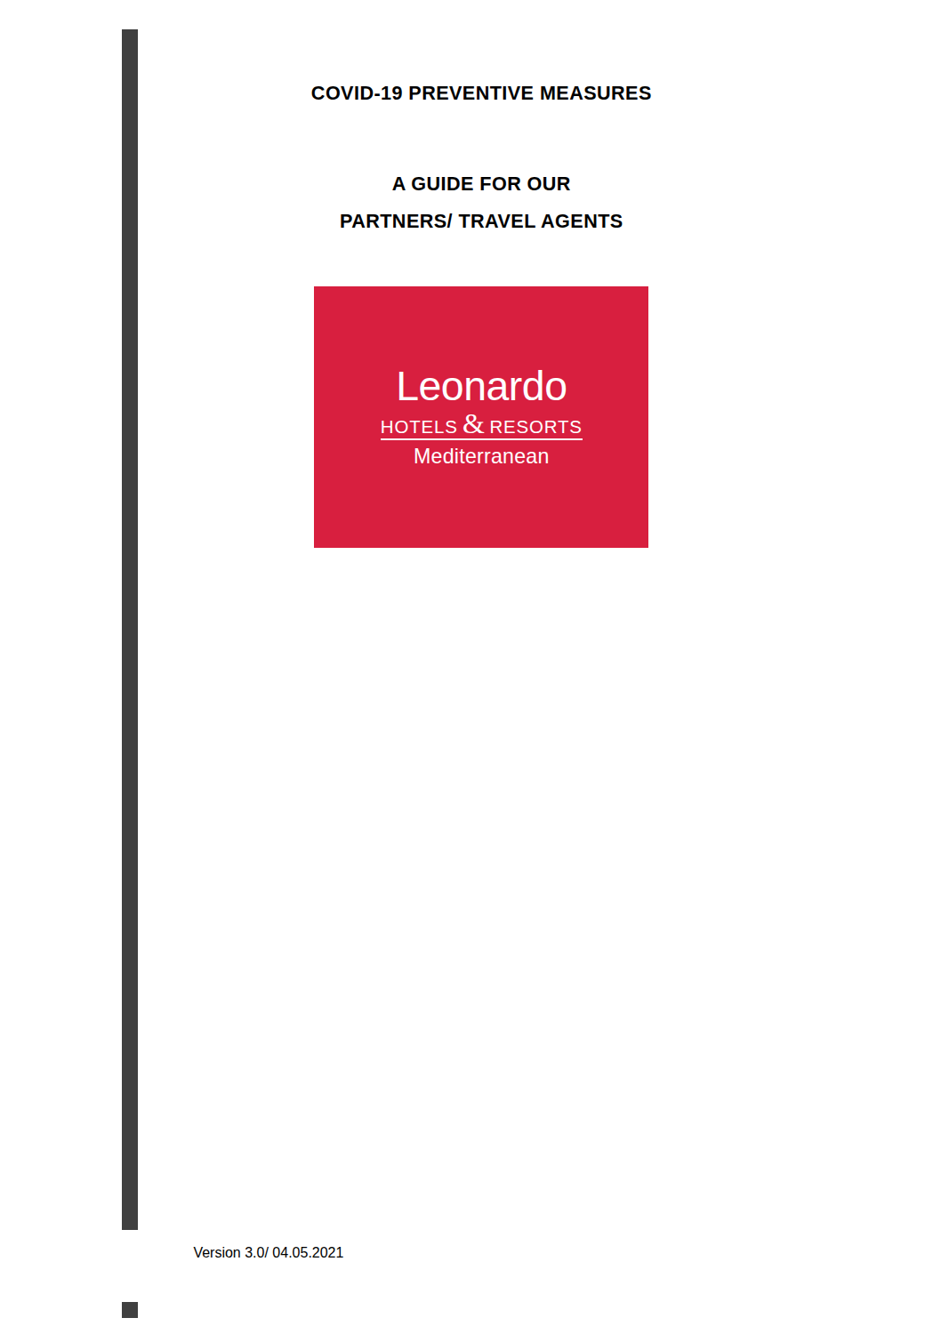COVID-19 PREVENTIVE MEASURES
A GUIDE FOR OUR
PARTNERS/ TRAVEL AGENTS
Leonardo
HOTELS & RESORTS
Mediterranean
Version 3.0/ 04.05.2021